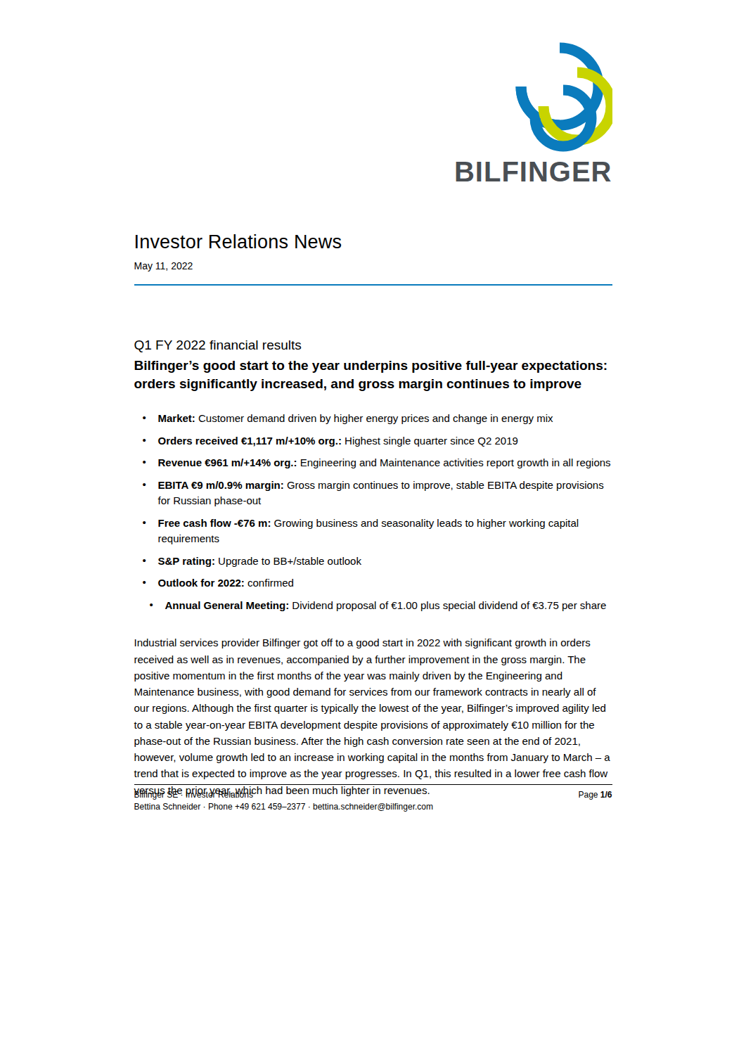BILFINGER
Investor Relations News
May 11, 2022
Q1 FY 2022 financial results
Bilfinger’s good start to the year underpins positive full-year expectations: orders significantly increased, and gross margin continues to improve
Market: Customer demand driven by higher energy prices and change in energy mix
Orders received €1,117 m/+10% org.: Highest single quarter since Q2 2019
Revenue €961 m/+14% org.: Engineering and Maintenance activities report growth in all regions
EBITA €9 m/0.9% margin: Gross margin continues to improve, stable EBITA despite provisions for Russian phase-out
Free cash flow -€76 m: Growing business and seasonality leads to higher working capital requirements
S&P rating: Upgrade to BB+/stable outlook
Outlook for 2022: confirmed
Annual General Meeting: Dividend proposal of €1.00 plus special dividend of €3.75 per share
Industrial services provider Bilfinger got off to a good start in 2022 with significant growth in orders received as well as in revenues, accompanied by a further improvement in the gross margin. The positive momentum in the first months of the year was mainly driven by the Engineering and Maintenance business, with good demand for services from our framework contracts in nearly all of our regions. Although the first quarter is typically the lowest of the year, Bilfinger’s improved agility led to a stable year-on-year EBITA development despite provisions of approximately €10 million for the phase-out of the Russian business. After the high cash conversion rate seen at the end of 2021, however, volume growth led to an increase in working capital in the months from January to March – a trend that is expected to improve as the year progresses. In Q1, this resulted in a lower free cash flow versus the prior year, which had been much lighter in revenues.
Bilfinger SE · Investor Relations
Bettina Schneider · Phone +49 621 459–2377 · bettina.schneider@bilfinger.com
Page 1/6